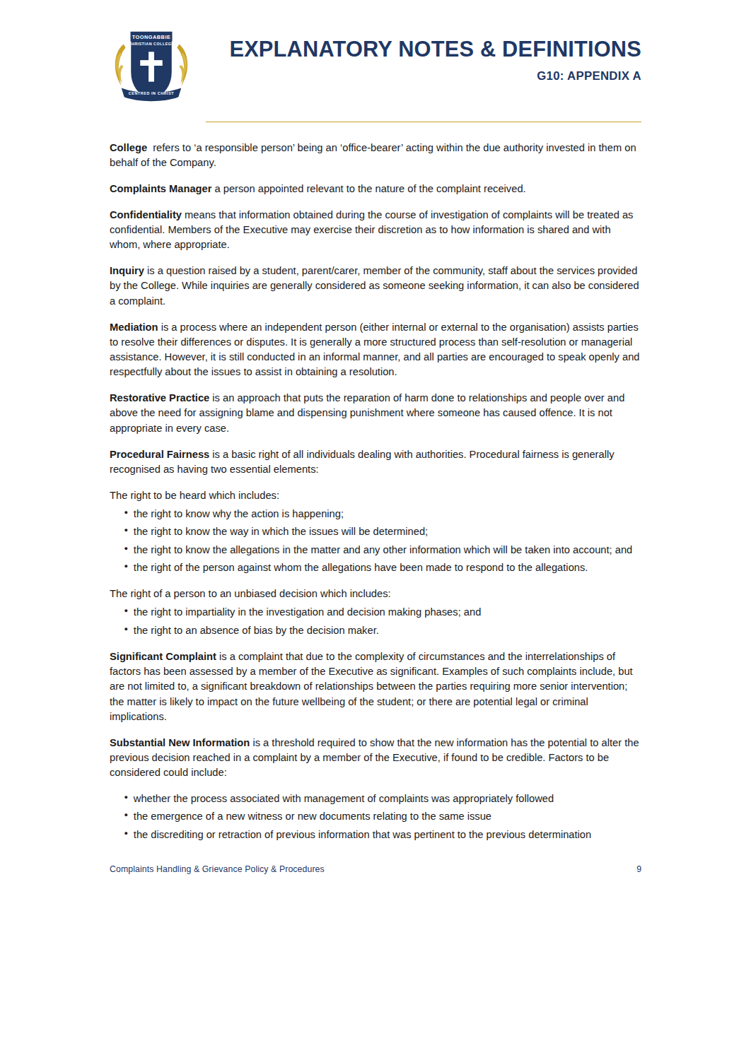TOONGABBIE CHRISTIAN COLLEGE CENTRED IN CHRIST
EXPLANATORY NOTES & DEFINITIONS
G10: APPENDIX A
College refers to ‘a responsible person’ being an ‘office-bearer’ acting within the due authority invested in them on behalf of the Company.
Complaints Manager a person appointed relevant to the nature of the complaint received.
Confidentiality means that information obtained during the course of investigation of complaints will be treated as confidential. Members of the Executive may exercise their discretion as to how information is shared and with whom, where appropriate.
Inquiry is a question raised by a student, parent/carer, member of the community, staff about the services provided by the College. While inquiries are generally considered as someone seeking information, it can also be considered a complaint.
Mediation is a process where an independent person (either internal or external to the organisation) assists parties to resolve their differences or disputes. It is generally a more structured process than self-resolution or managerial assistance. However, it is still conducted in an informal manner, and all parties are encouraged to speak openly and respectfully about the issues to assist in obtaining a resolution.
Restorative Practice is an approach that puts the reparation of harm done to relationships and people over and above the need for assigning blame and dispensing punishment where someone has caused offence. It is not appropriate in every case.
Procedural Fairness is a basic right of all individuals dealing with authorities. Procedural fairness is generally recognised as having two essential elements:
The right to be heard which includes:
the right to know why the action is happening;
the right to know the way in which the issues will be determined;
the right to know the allegations in the matter and any other information which will be taken into account; and
the right of the person against whom the allegations have been made to respond to the allegations.
The right of a person to an unbiased decision which includes:
the right to impartiality in the investigation and decision making phases; and
the right to an absence of bias by the decision maker.
Significant Complaint is a complaint that due to the complexity of circumstances and the interrelationships of factors has been assessed by a member of the Executive as significant. Examples of such complaints include, but are not limited to, a significant breakdown of relationships between the parties requiring more senior intervention; the matter is likely to impact on the future wellbeing of the student; or there are potential legal or criminal implications.
Substantial New Information is a threshold required to show that the new information has the potential to alter the previous decision reached in a complaint by a member of the Executive, if found to be credible. Factors to be considered could include:
whether the process associated with management of complaints was appropriately followed
the emergence of a new witness or new documents relating to the same issue
the discrediting or retraction of previous information that was pertinent to the previous determination
Complaints Handling & Grievance Policy & Procedures
9